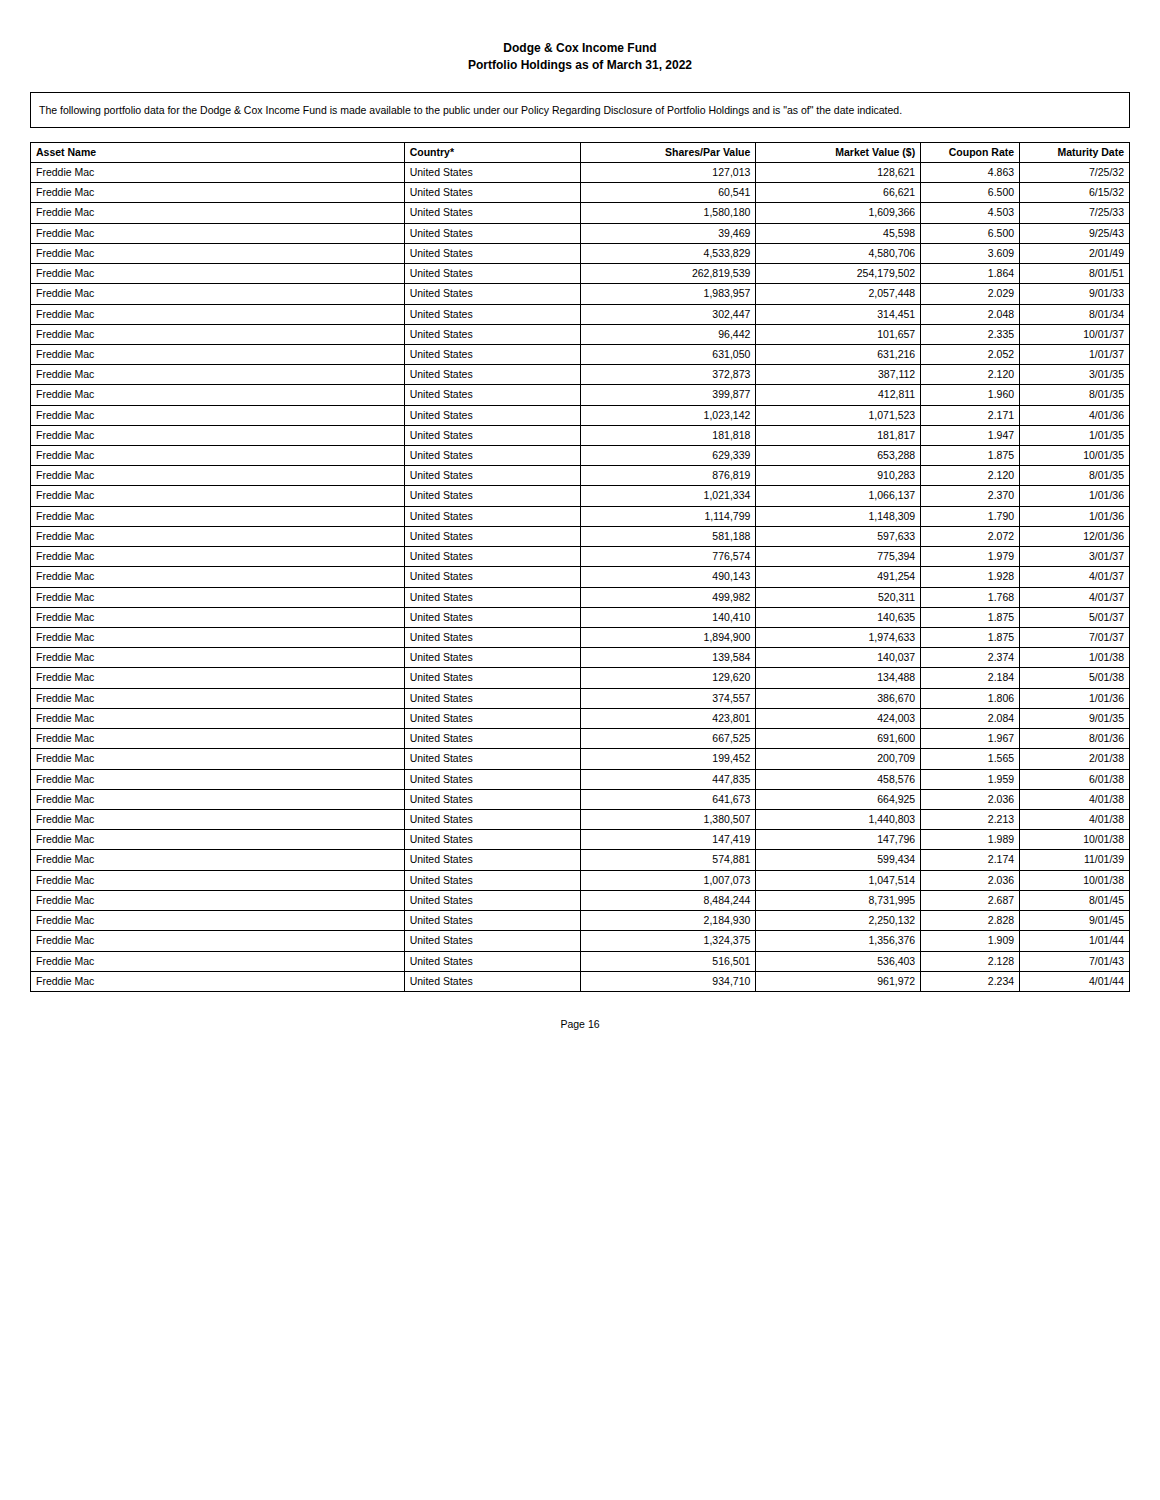Dodge & Cox Income Fund
Portfolio Holdings as of March 31, 2022
The following portfolio data for the Dodge & Cox Income Fund is made available to the public under our Policy Regarding Disclosure of Portfolio Holdings and is "as of" the date indicated.
| Asset Name | Country* | Shares/Par Value | Market Value ($) | Coupon Rate | Maturity Date |
| --- | --- | --- | --- | --- | --- |
| Freddie Mac | United States | 127,013 | 128,621 | 4.863 | 7/25/32 |
| Freddie Mac | United States | 60,541 | 66,621 | 6.500 | 6/15/32 |
| Freddie Mac | United States | 1,580,180 | 1,609,366 | 4.503 | 7/25/33 |
| Freddie Mac | United States | 39,469 | 45,598 | 6.500 | 9/25/43 |
| Freddie Mac | United States | 4,533,829 | 4,580,706 | 3.609 | 2/01/49 |
| Freddie Mac | United States | 262,819,539 | 254,179,502 | 1.864 | 8/01/51 |
| Freddie Mac | United States | 1,983,957 | 2,057,448 | 2.029 | 9/01/33 |
| Freddie Mac | United States | 302,447 | 314,451 | 2.048 | 8/01/34 |
| Freddie Mac | United States | 96,442 | 101,657 | 2.335 | 10/01/37 |
| Freddie Mac | United States | 631,050 | 631,216 | 2.052 | 1/01/37 |
| Freddie Mac | United States | 372,873 | 387,112 | 2.120 | 3/01/35 |
| Freddie Mac | United States | 399,877 | 412,811 | 1.960 | 8/01/35 |
| Freddie Mac | United States | 1,023,142 | 1,071,523 | 2.171 | 4/01/36 |
| Freddie Mac | United States | 181,818 | 181,817 | 1.947 | 1/01/35 |
| Freddie Mac | United States | 629,339 | 653,288 | 1.875 | 10/01/35 |
| Freddie Mac | United States | 876,819 | 910,283 | 2.120 | 8/01/35 |
| Freddie Mac | United States | 1,021,334 | 1,066,137 | 2.370 | 1/01/36 |
| Freddie Mac | United States | 1,114,799 | 1,148,309 | 1.790 | 1/01/36 |
| Freddie Mac | United States | 581,188 | 597,633 | 2.072 | 12/01/36 |
| Freddie Mac | United States | 776,574 | 775,394 | 1.979 | 3/01/37 |
| Freddie Mac | United States | 490,143 | 491,254 | 1.928 | 4/01/37 |
| Freddie Mac | United States | 499,982 | 520,311 | 1.768 | 4/01/37 |
| Freddie Mac | United States | 140,410 | 140,635 | 1.875 | 5/01/37 |
| Freddie Mac | United States | 1,894,900 | 1,974,633 | 1.875 | 7/01/37 |
| Freddie Mac | United States | 139,584 | 140,037 | 2.374 | 1/01/38 |
| Freddie Mac | United States | 129,620 | 134,488 | 2.184 | 5/01/38 |
| Freddie Mac | United States | 374,557 | 386,670 | 1.806 | 1/01/36 |
| Freddie Mac | United States | 423,801 | 424,003 | 2.084 | 9/01/35 |
| Freddie Mac | United States | 667,525 | 691,600 | 1.967 | 8/01/36 |
| Freddie Mac | United States | 199,452 | 200,709 | 1.565 | 2/01/38 |
| Freddie Mac | United States | 447,835 | 458,576 | 1.959 | 6/01/38 |
| Freddie Mac | United States | 641,673 | 664,925 | 2.036 | 4/01/38 |
| Freddie Mac | United States | 1,380,507 | 1,440,803 | 2.213 | 4/01/38 |
| Freddie Mac | United States | 147,419 | 147,796 | 1.989 | 10/01/38 |
| Freddie Mac | United States | 574,881 | 599,434 | 2.174 | 11/01/39 |
| Freddie Mac | United States | 1,007,073 | 1,047,514 | 2.036 | 10/01/38 |
| Freddie Mac | United States | 8,484,244 | 8,731,995 | 2.687 | 8/01/45 |
| Freddie Mac | United States | 2,184,930 | 2,250,132 | 2.828 | 9/01/45 |
| Freddie Mac | United States | 1,324,375 | 1,356,376 | 1.909 | 1/01/44 |
| Freddie Mac | United States | 516,501 | 536,403 | 2.128 | 7/01/43 |
| Freddie Mac | United States | 934,710 | 961,972 | 2.234 | 4/01/44 |
Page 16